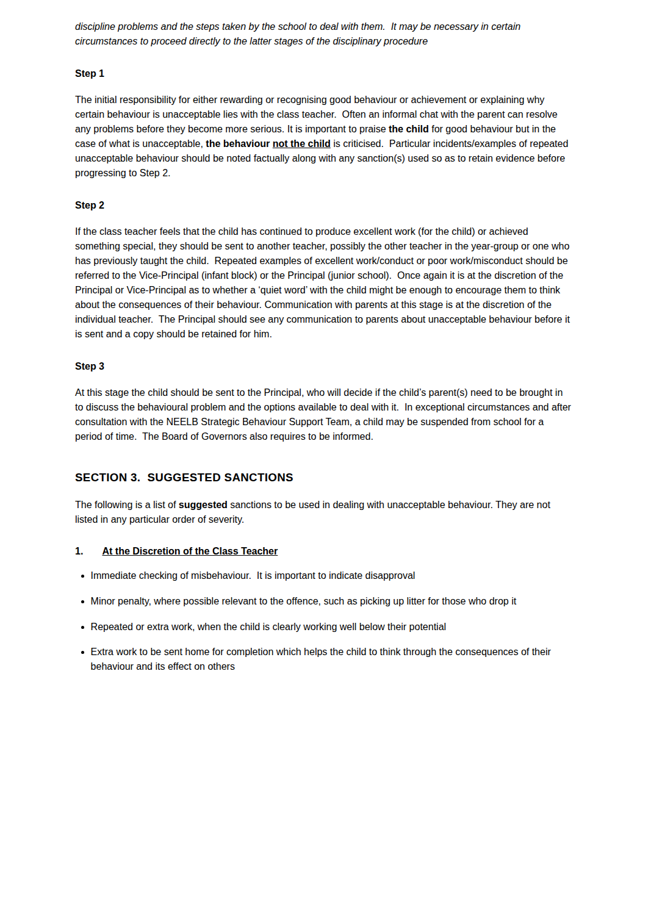discipline problems and the steps taken by the school to deal with them. It may be necessary in certain circumstances to proceed directly to the latter stages of the disciplinary procedure
Step 1
The initial responsibility for either rewarding or recognising good behaviour or achievement or explaining why certain behaviour is unacceptable lies with the class teacher. Often an informal chat with the parent can resolve any problems before they become more serious. It is important to praise the child for good behaviour but in the case of what is unacceptable, the behaviour not the child is criticised. Particular incidents/examples of repeated unacceptable behaviour should be noted factually along with any sanction(s) used so as to retain evidence before progressing to Step 2.
Step 2
If the class teacher feels that the child has continued to produce excellent work (for the child) or achieved something special, they should be sent to another teacher, possibly the other teacher in the year-group or one who has previously taught the child. Repeated examples of excellent work/conduct or poor work/misconduct should be referred to the Vice-Principal (infant block) or the Principal (junior school). Once again it is at the discretion of the Principal or Vice-Principal as to whether a ‘quiet word’ with the child might be enough to encourage them to think about the consequences of their behaviour. Communication with parents at this stage is at the discretion of the individual teacher. The Principal should see any communication to parents about unacceptable behaviour before it is sent and a copy should be retained for him.
Step 3
At this stage the child should be sent to the Principal, who will decide if the child’s parent(s) need to be brought in to discuss the behavioural problem and the options available to deal with it. In exceptional circumstances and after consultation with the NEELB Strategic Behaviour Support Team, a child may be suspended from school for a period of time. The Board of Governors also requires to be informed.
SECTION 3. SUGGESTED SANCTIONS
The following is a list of suggested sanctions to be used in dealing with unacceptable behaviour. They are not listed in any particular order of severity.
1. At the Discretion of the Class Teacher
Immediate checking of misbehaviour. It is important to indicate disapproval
Minor penalty, where possible relevant to the offence, such as picking up litter for those who drop it
Repeated or extra work, when the child is clearly working well below their potential
Extra work to be sent home for completion which helps the child to think through the consequences of their behaviour and its effect on others